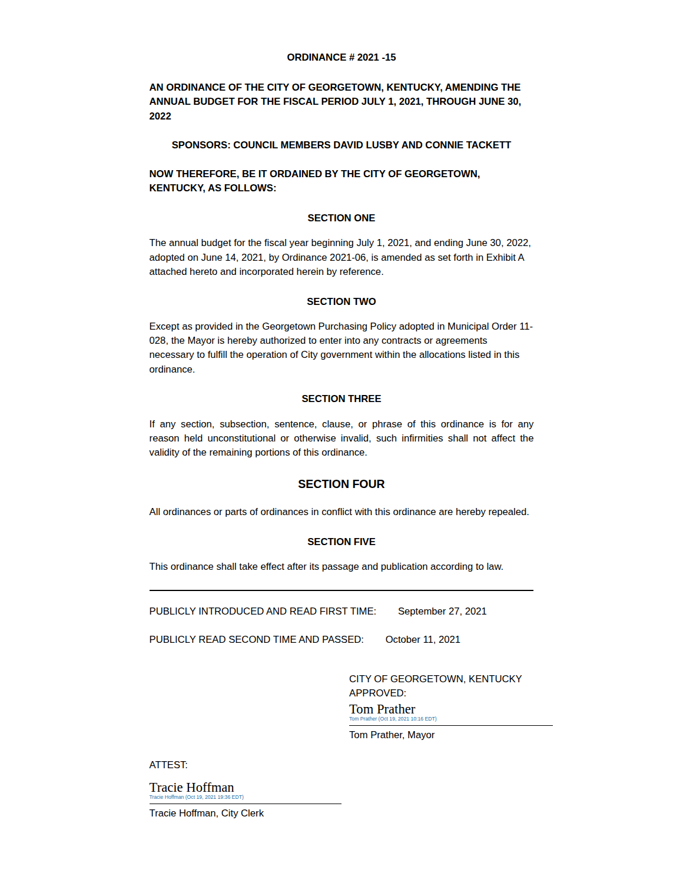ORDINANCE # 2021 -15
AN ORDINANCE OF THE CITY OF GEORGETOWN, KENTUCKY, AMENDING THE ANNUAL BUDGET FOR THE FISCAL PERIOD JULY 1, 2021, THROUGH JUNE 30, 2022
SPONSORS: COUNCIL MEMBERS DAVID LUSBY AND CONNIE TACKETT
NOW THEREFORE, BE IT ORDAINED BY THE CITY OF GEORGETOWN, KENTUCKY, AS FOLLOWS:
SECTION ONE
The annual budget for the fiscal year beginning July 1, 2021, and ending June 30, 2022, adopted on June 14, 2021, by Ordinance 2021-06, is amended as set forth in Exhibit A attached hereto and incorporated herein by reference.
SECTION TWO
Except as provided in the Georgetown Purchasing Policy adopted in Municipal Order 11-028, the Mayor is hereby authorized to enter into any contracts or agreements necessary to fulfill the operation of City government within the allocations listed in this ordinance.
SECTION THREE
If any section, subsection, sentence, clause, or phrase of this ordinance is for any reason held unconstitutional or otherwise invalid, such infirmities shall not affect the validity of the remaining portions of this ordinance.
SECTION FOUR
All ordinances or parts of ordinances in conflict with this ordinance are hereby repealed.
SECTION FIVE
This ordinance shall take effect after its passage and publication according to law.
PUBLICLY INTRODUCED AND READ FIRST TIME:September 27, 2021
PUBLICLY READ SECOND TIME AND PASSED:October 11, 2021
CITY OF GEORGETOWN, KENTUCKY
APPROVED:
Tom Prather
Tom Prather (Oct 19, 2021 10:16 EDT)
Tom Prather, Mayor
ATTEST:
Tracie Hoffman
Tracie Hoffman (Oct 19, 2021 19:36 EDT)
Tracie Hoffman, City Clerk